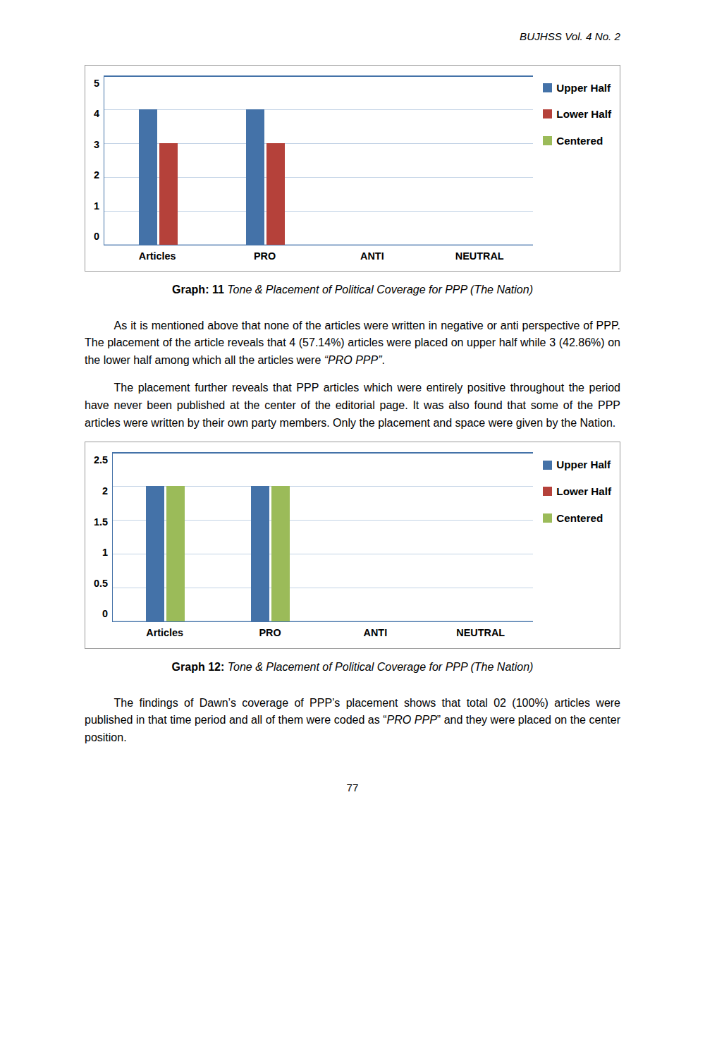BUJHSS Vol. 4 No. 2
5 4 3 2 1 0
Articles PRO ANTI NEUTRAL
Upper Half
Lower Half
Centered
Graph: 11 Tone & Placement of Political Coverage for PPP (The Nation)
As it is mentioned above that none of the articles were written in negative or anti perspective of PPP. The placement of the article reveals that 4 (57.14%) articles were placed on upper half while 3 (42.86%) on the lower half among which all the articles were “PRO PPP”.
The placement further reveals that PPP articles which were entirely positive throughout the period have never been published at the center of the editorial page. It was also found that some of the PPP articles were written by their own party members. Only the placement and space were given by the Nation.
2.5 2 1.5 1 0.5 0
Articles PRO ANTI NEUTRAL
Upper Half
Lower Half
Centered
Graph 12: Tone & Placement of Political Coverage for PPP (The Nation)
The findings of Dawn’s coverage of PPP’s placement shows that total 02 (100%) articles were published in that time period and all of them were coded as “PRO PPP” and they were placed on the center position.
77